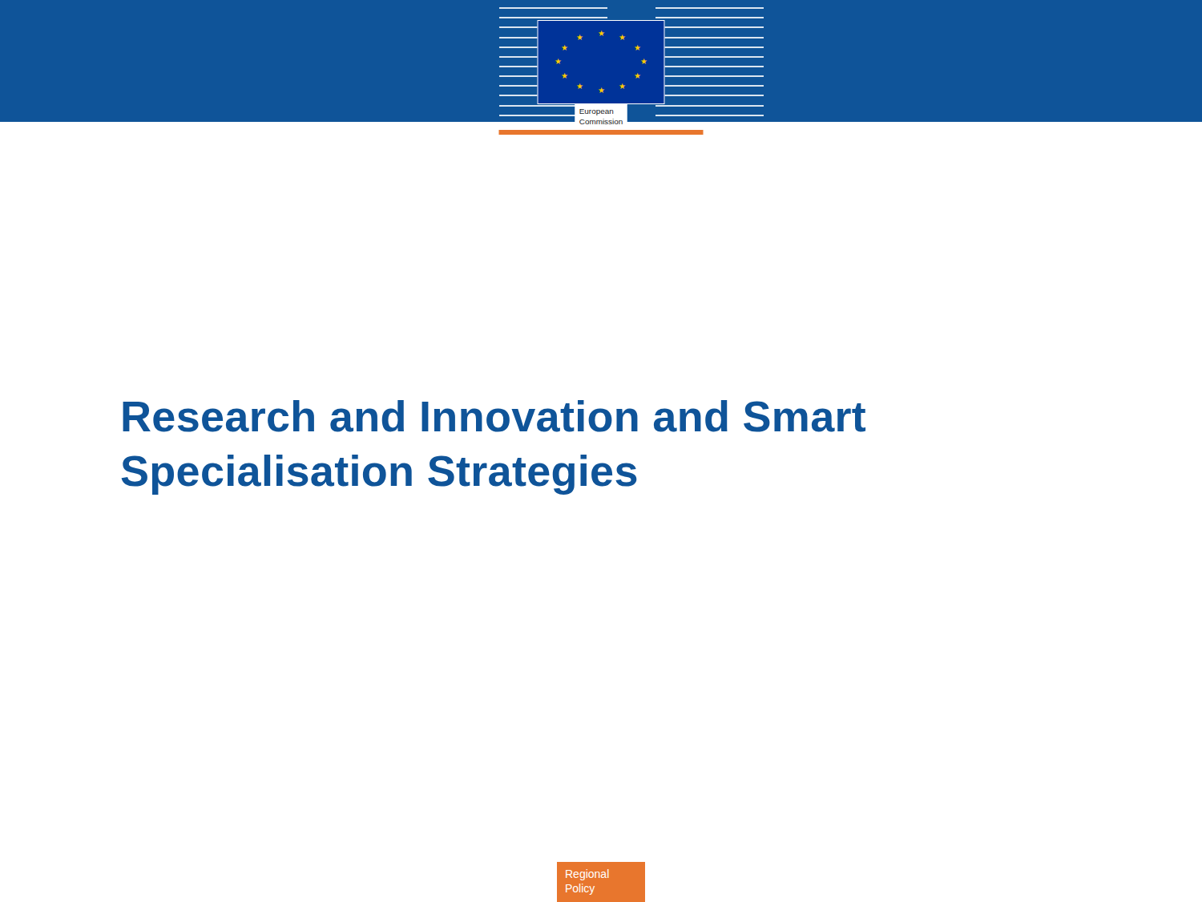★ ★ ★ ★ ★ ★ ★ ★ ★ ★ ★ ★
European
Commission
Research and Innovation and Smart Specialisation Strategies
Regional
Policy